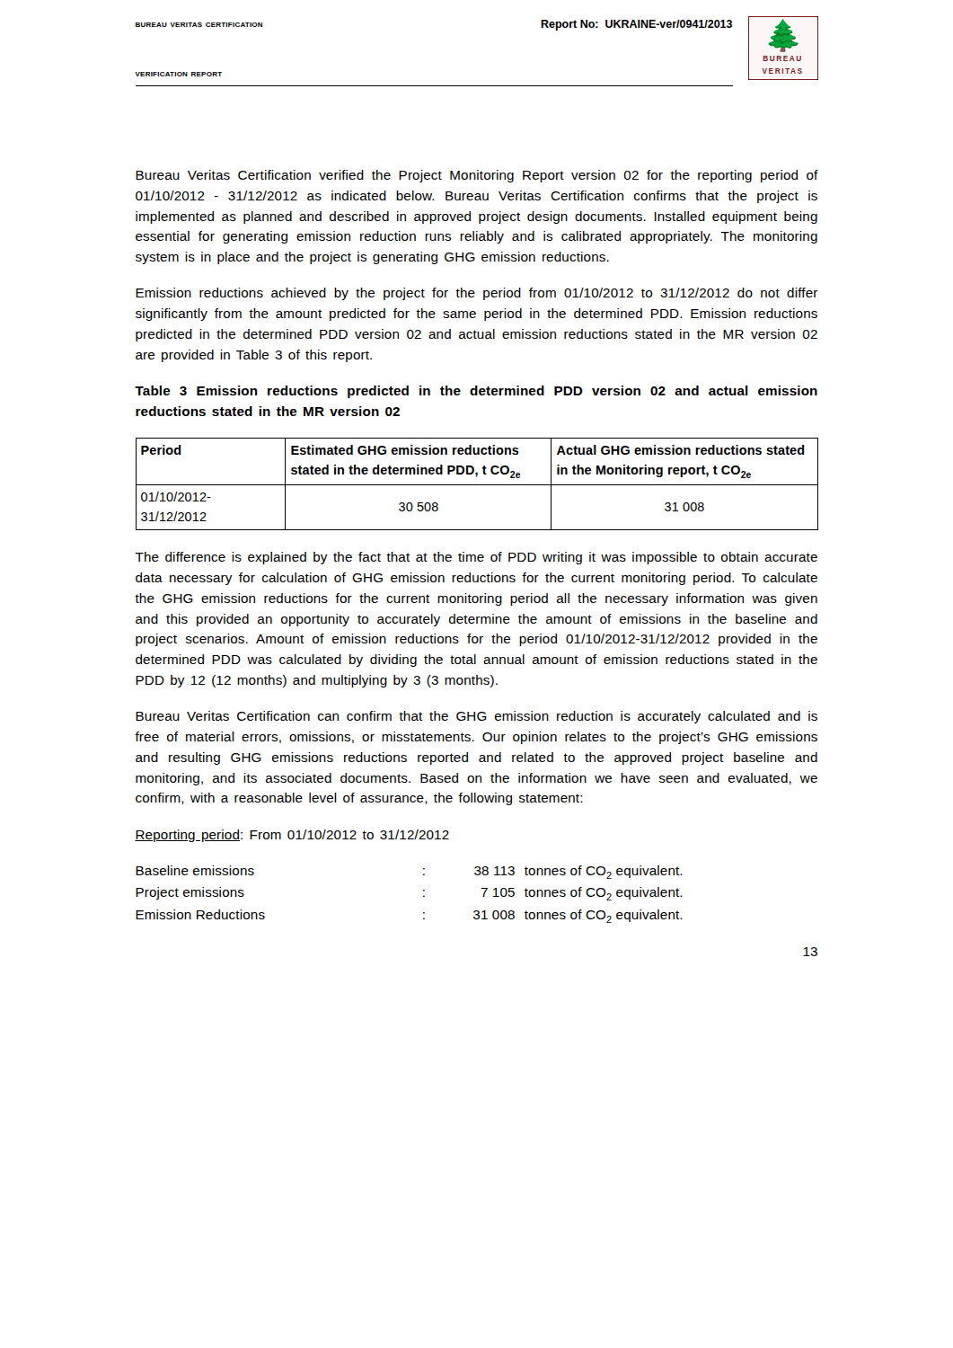Bureau Veritas Certification
Report No: UKRAINE-ver/0941/2013
🌲
BUREAU
VERITAS
Verification Report
Bureau Veritas Certification verified the Project Monitoring Report version 02 for the reporting period of 01/10/2012 - 31/12/2012 as indicated below. Bureau Veritas Certification confirms that the project is implemented as planned and described in approved project design documents. Installed equipment being essential for generating emission reduction runs reliably and is calibrated appropriately. The monitoring system is in place and the project is generating GHG emission reductions.
Emission reductions achieved by the project for the period from 01/10/2012 to 31/12/2012 do not differ significantly from the amount predicted for the same period in the determined PDD. Emission reductions predicted in the determined PDD version 02 and actual emission reductions stated in the MR version 02 are provided in Table 3 of this report.
Table 3 Emission reductions predicted in the determined PDD version 02 and actual emission reductions stated in the MR version 02
| Period | Estimated GHG emission reductions stated in the determined PDD, t CO 2e | Actual GHG emission reductions stated in the Monitoring report, t CO 2e |
| --- | --- | --- |
| 01/10/2012- 31/12/2012 | 30 508 | 31 008 |
The difference is explained by the fact that at the time of PDD writing it was impossible to obtain accurate data necessary for calculation of GHG emission reductions for the current monitoring period. To calculate the GHG emission reductions for the current monitoring period all the necessary information was given and this provided an opportunity to accurately determine the amount of emissions in the baseline and project scenarios. Amount of emission reductions for the period 01/10/2012-31/12/2012 provided in the determined PDD was calculated by dividing the total annual amount of emission reductions stated in the PDD by 12 (12 months) and multiplying by 3 (3 months).
Bureau Veritas Certification can confirm that the GHG emission reduction is accurately calculated and is free of material errors, omissions, or misstatements. Our opinion relates to the project’s GHG emissions and resulting GHG emissions reductions reported and related to the approved project baseline and monitoring, and its associated documents. Based on the information we have seen and evaluated, we confirm, with a reasonable level of assurance, the following statement:
Reporting period: From 01/10/2012 to 31/12/2012
| Baseline emissions | : | 38 113 | tonnes of CO 2 equivalent. |
| Project emissions | : | 7 105 | tonnes of CO 2 equivalent. |
| Emission Reductions | : | 31 008 | tonnes of CO 2 equivalent. |
13